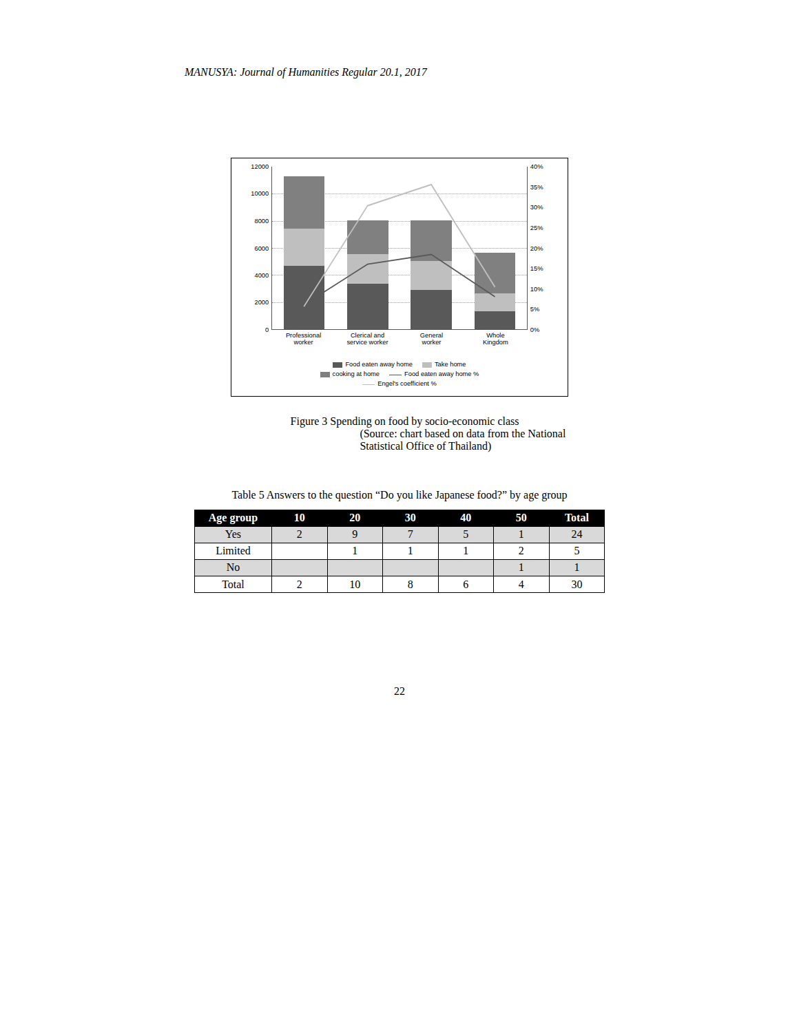MANUSYA: Journal of Humanities Regular 20.1, 2017
12000 10000 8000 6000 4000 2000 0
40% 35% 30% 25% 20% 15% 10% 5% 0%
Professional
worker
Clerical and
service worker
General
worker
Whole
Kingdom
Food eaten away home Take home
cooking at home Food eaten away home %
Engel's coefficient %
Figure 3 Spending on food by socio-economic class (Source: chart based on data from the National Statistical Office of Thailand)
Table 5 Answers to the question “Do you like Japanese food?” by age group
| Age group | 10 | 20 | 30 | 40 | 50 | Total |
| --- | --- | --- | --- | --- | --- | --- |
| Yes | 2 | 9 | 7 | 5 | 1 | 24 |
| Limited | | 1 | 1 | 1 | 2 | 5 |
| No | | | | | 1 | 1 |
| Total | 2 | 10 | 8 | 6 | 4 | 30 |
22